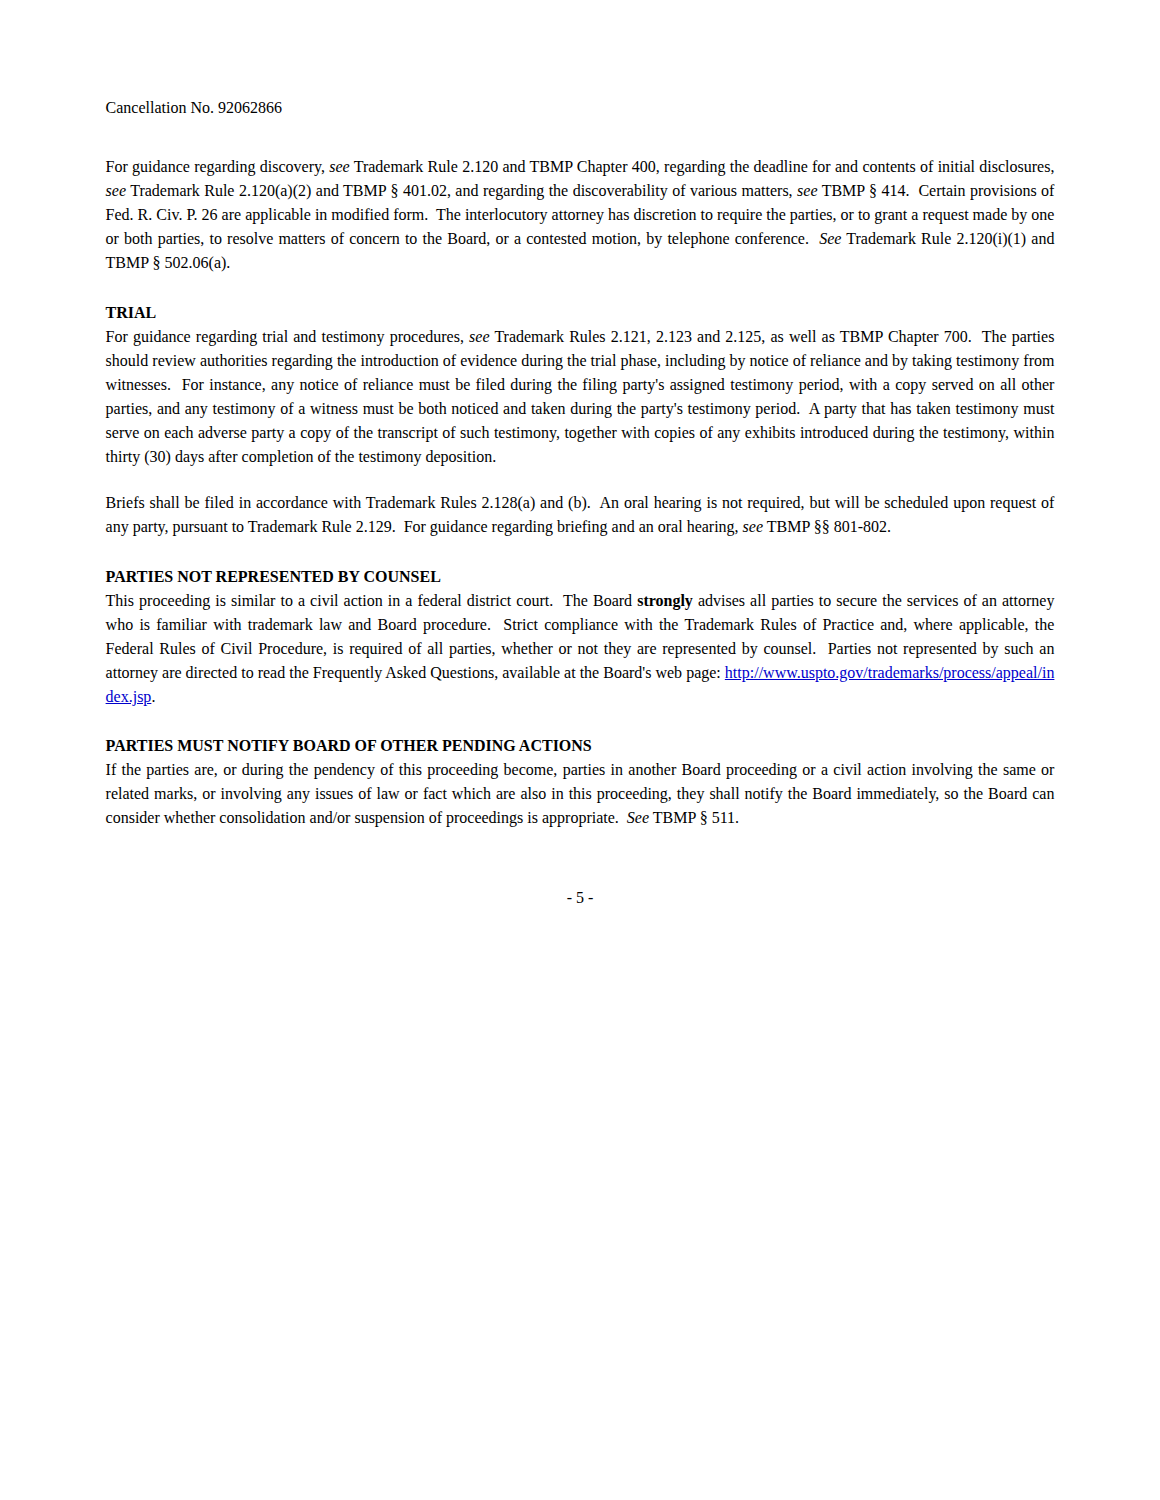Cancellation No. 92062866
For guidance regarding discovery, see Trademark Rule 2.120 and TBMP Chapter 400, regarding the deadline for and contents of initial disclosures, see Trademark Rule 2.120(a)(2) and TBMP § 401.02, and regarding the discoverability of various matters, see TBMP § 414. Certain provisions of Fed. R. Civ. P. 26 are applicable in modified form. The interlocutory attorney has discretion to require the parties, or to grant a request made by one or both parties, to resolve matters of concern to the Board, or a contested motion, by telephone conference. See Trademark Rule 2.120(i)(1) and TBMP § 502.06(a).
Trial
For guidance regarding trial and testimony procedures, see Trademark Rules 2.121, 2.123 and 2.125, as well as TBMP Chapter 700. The parties should review authorities regarding the introduction of evidence during the trial phase, including by notice of reliance and by taking testimony from witnesses. For instance, any notice of reliance must be filed during the filing party's assigned testimony period, with a copy served on all other parties, and any testimony of a witness must be both noticed and taken during the party's testimony period. A party that has taken testimony must serve on each adverse party a copy of the transcript of such testimony, together with copies of any exhibits introduced during the testimony, within thirty (30) days after completion of the testimony deposition.
Briefs shall be filed in accordance with Trademark Rules 2.128(a) and (b). An oral hearing is not required, but will be scheduled upon request of any party, pursuant to Trademark Rule 2.129. For guidance regarding briefing and an oral hearing, see TBMP §§ 801-802.
Parties Not Represented by Counsel
This proceeding is similar to a civil action in a federal district court. The Board strongly advises all parties to secure the services of an attorney who is familiar with trademark law and Board procedure. Strict compliance with the Trademark Rules of Practice and, where applicable, the Federal Rules of Civil Procedure, is required of all parties, whether or not they are represented by counsel. Parties not represented by such an attorney are directed to read the Frequently Asked Questions, available at the Board's web page: http://www.uspto.gov/trademarks/process/appeal/index.jsp.
Parties Must Notify Board of Other Pending Actions
If the parties are, or during the pendency of this proceeding become, parties in another Board proceeding or a civil action involving the same or related marks, or involving any issues of law or fact which are also in this proceeding, they shall notify the Board immediately, so the Board can consider whether consolidation and/or suspension of proceedings is appropriate. See TBMP § 511.
- 5 -